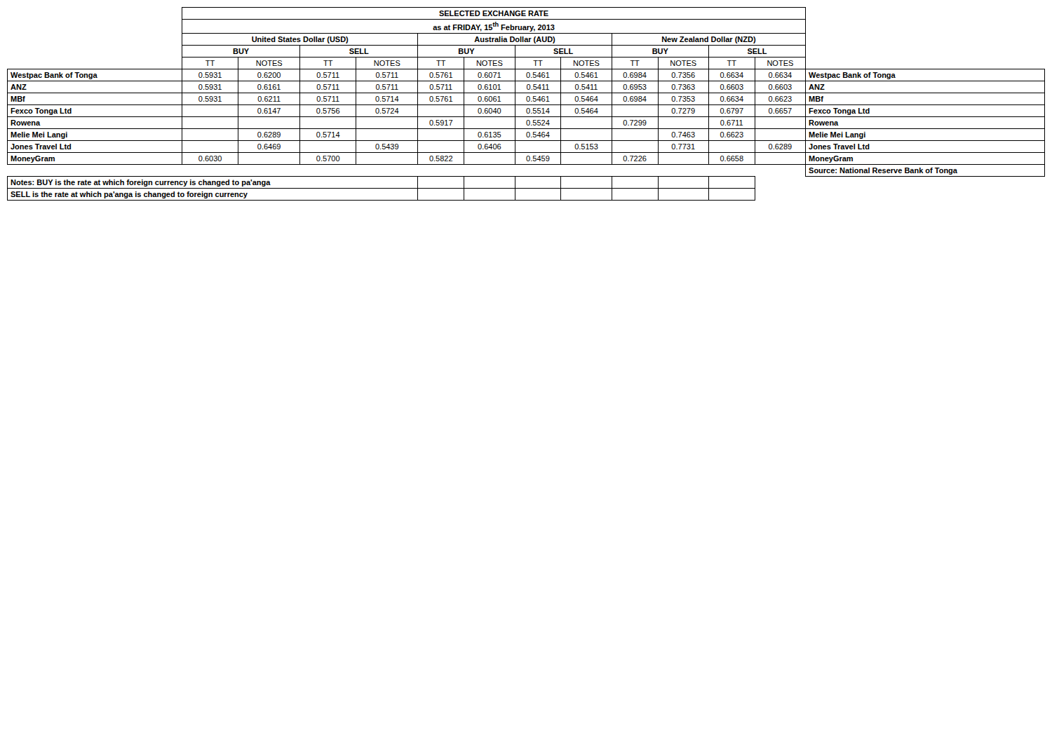| | SELECTED EXCHANGE RATE | |
| | as at FRIDAY, 15 th February, 2013 | |
| | United States Dollar (USD) | Australia Dollar (AUD) | New Zealand Dollar (NZD) | |
| | BUY | SELL | BUY | SELL | BUY | SELL | |
| | TT | NOTES | TT | NOTES | TT | NOTES | TT | NOTES | TT | NOTES | TT | NOTES | |
| Westpac Bank of Tonga | 0.5931 | 0.6200 | 0.5711 | 0.5711 | 0.5761 | 0.6071 | 0.5461 | 0.5461 | 0.6984 | 0.7356 | 0.6634 | 0.6634 | Westpac Bank of Tonga |
| ANZ | 0.5931 | 0.6161 | 0.5711 | 0.5711 | 0.5711 | 0.6101 | 0.5411 | 0.5411 | 0.6953 | 0.7363 | 0.6603 | 0.6603 | ANZ |
| MBf | 0.5931 | 0.6211 | 0.5711 | 0.5714 | 0.5761 | 0.6061 | 0.5461 | 0.5464 | 0.6984 | 0.7353 | 0.6634 | 0.6623 | MBf |
| Fexco Tonga Ltd | | 0.6147 | 0.5756 | 0.5724 | | 0.6040 | 0.5514 | 0.5464 | | 0.7279 | 0.6797 | 0.6657 | Fexco Tonga Ltd |
| Rowena | | | | | 0.5917 | | 0.5524 | | 0.7299 | | 0.6711 | | Rowena |
| Melie Mei Langi | | 0.6289 | 0.5714 | | | 0.6135 | 0.5464 | | | 0.7463 | 0.6623 | | Melie Mei Langi |
| Jones Travel Ltd | | 0.6469 | | 0.5439 | | 0.6406 | | 0.5153 | | 0.7731 | | 0.6289 | Jones Travel Ltd |
| MoneyGram | 0.6030 | | 0.5700 | | 0.5822 | | 0.5459 | | 0.7226 | | 0.6658 | | MoneyGram |
| | | Source: National Reserve Bank of Tonga |
| Notes: BUY is the rate at which foreign currency is changed to pa'anga | | | | | | | | |
| SELL is the rate at which pa'anga is changed to foreign currency | | | | | | | | |